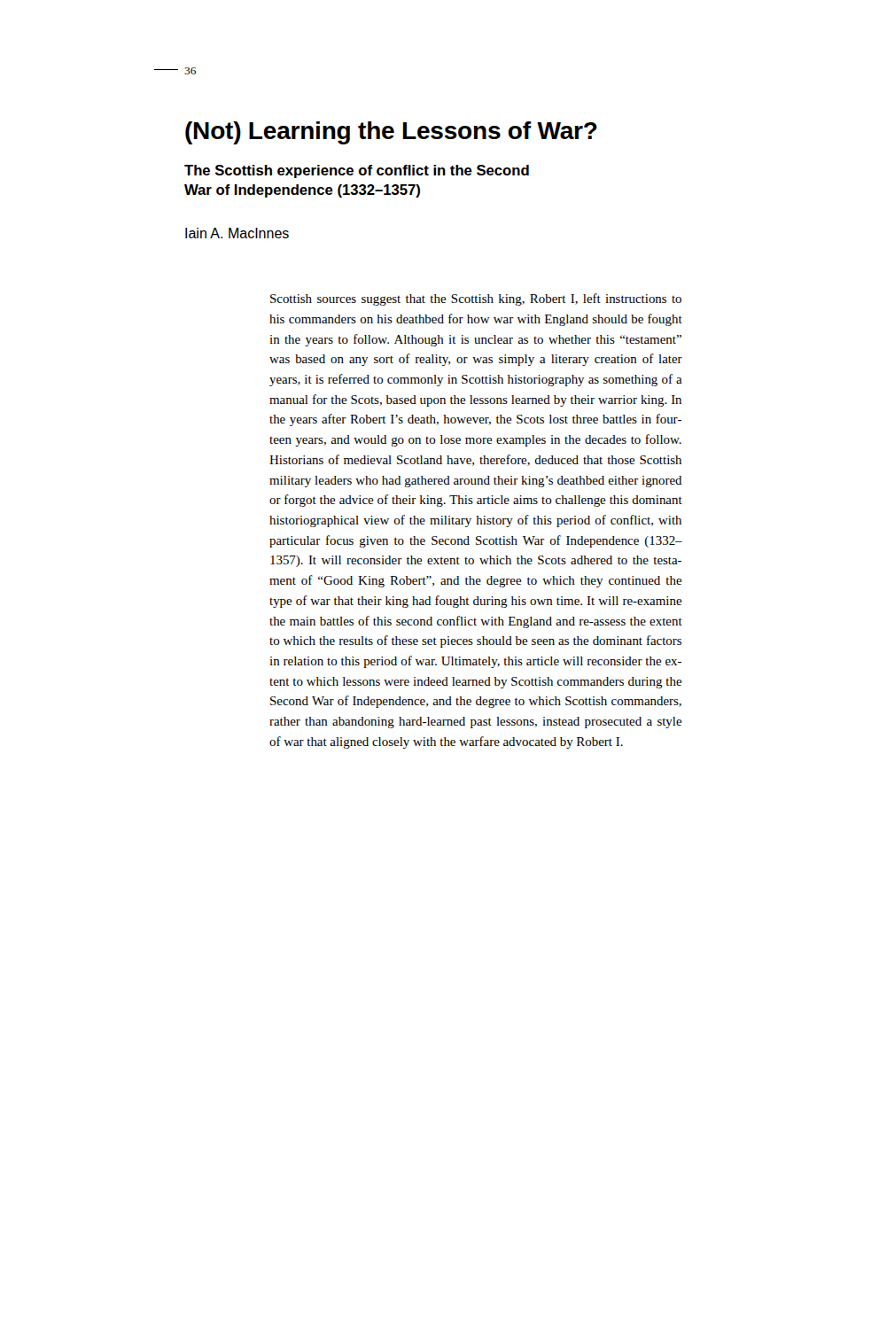36
(Not) Learning the Lessons of War?
The Scottish experience of conflict in the Second
War of Independence (1332–1357)
Iain A. MacInnes
Scottish sources suggest that the Scottish king, Robert I, left instructions to his commanders on his deathbed for how war with England should be fought in the years to follow. Although it is unclear as to whether this “testament” was based on any sort of reality, or was simply a literary creation of later years, it is referred to commonly in Scottish historiography as something of a manual for the Scots, based upon the lessons learned by their warrior king. In the years after Robert I’s death, however, the Scots lost three battles in fourteen years, and would go on to lose more examples in the decades to follow. Historians of medieval Scotland have, therefore, deduced that those Scottish military leaders who had gathered around their king’s deathbed either ignored or forgot the advice of their king. This article aims to challenge this dominant historiographical view of the military history of this period of conflict, with particular focus given to the Second Scottish War of Independence (1332–1357). It will reconsider the extent to which the Scots adhered to the testament of “Good King Robert”, and the degree to which they continued the type of war that their king had fought during his own time. It will re-examine the main battles of this second conflict with England and re-assess the extent to which the results of these set pieces should be seen as the dominant factors in relation to this period of war. Ultimately, this article will reconsider the extent to which lessons were indeed learned by Scottish commanders during the Second War of Independence, and the degree to which Scottish commanders, rather than abandoning hard-learned past lessons, instead prosecuted a style of war that aligned closely with the warfare advocated by Robert I.